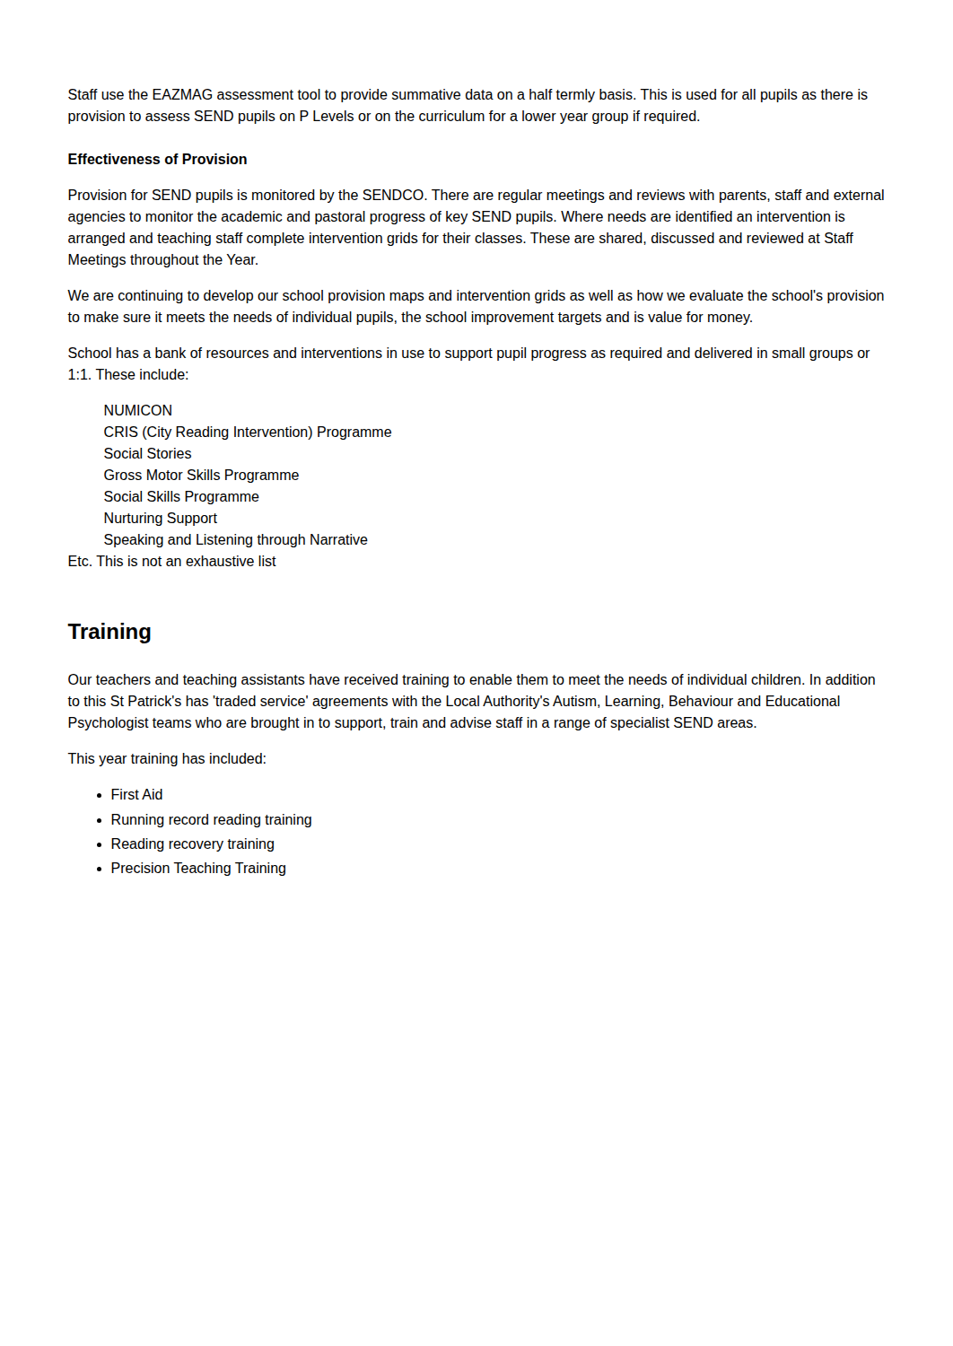Staff use the EAZMAG assessment tool to provide summative data on a half termly basis. This is used for all pupils as there is provision to assess SEND pupils on P Levels or on the curriculum for a lower year group if required.
Effectiveness of Provision
Provision for SEND pupils is monitored by the SENDCO. There are regular meetings and reviews with parents, staff and external agencies to monitor the academic and pastoral progress of key SEND pupils. Where needs are identified an intervention is arranged and teaching staff complete intervention grids for their classes. These are shared, discussed and reviewed at Staff Meetings throughout the Year.
We are continuing to develop our school provision maps and intervention grids as well as how we evaluate the school's provision to make sure it meets the needs of individual pupils, the school improvement targets and is value for money.
School has a bank of resources and interventions in use to support pupil progress as required and delivered in small groups or 1:1. These include:
NUMICON
CRIS (City Reading Intervention) Programme
Social Stories
Gross Motor Skills Programme
Social Skills Programme
Nurturing Support
Speaking and Listening through Narrative
Etc. This is not an exhaustive list
Training
Our teachers and teaching assistants have received training to enable them to meet the needs of individual children. In addition to this St Patrick's has 'traded service' agreements with the Local Authority's Autism, Learning, Behaviour and Educational Psychologist teams who are brought in to support, train and advise staff in a range of specialist SEND areas.
This year training has included:
First Aid
Running record reading training
Reading recovery training
Precision Teaching Training